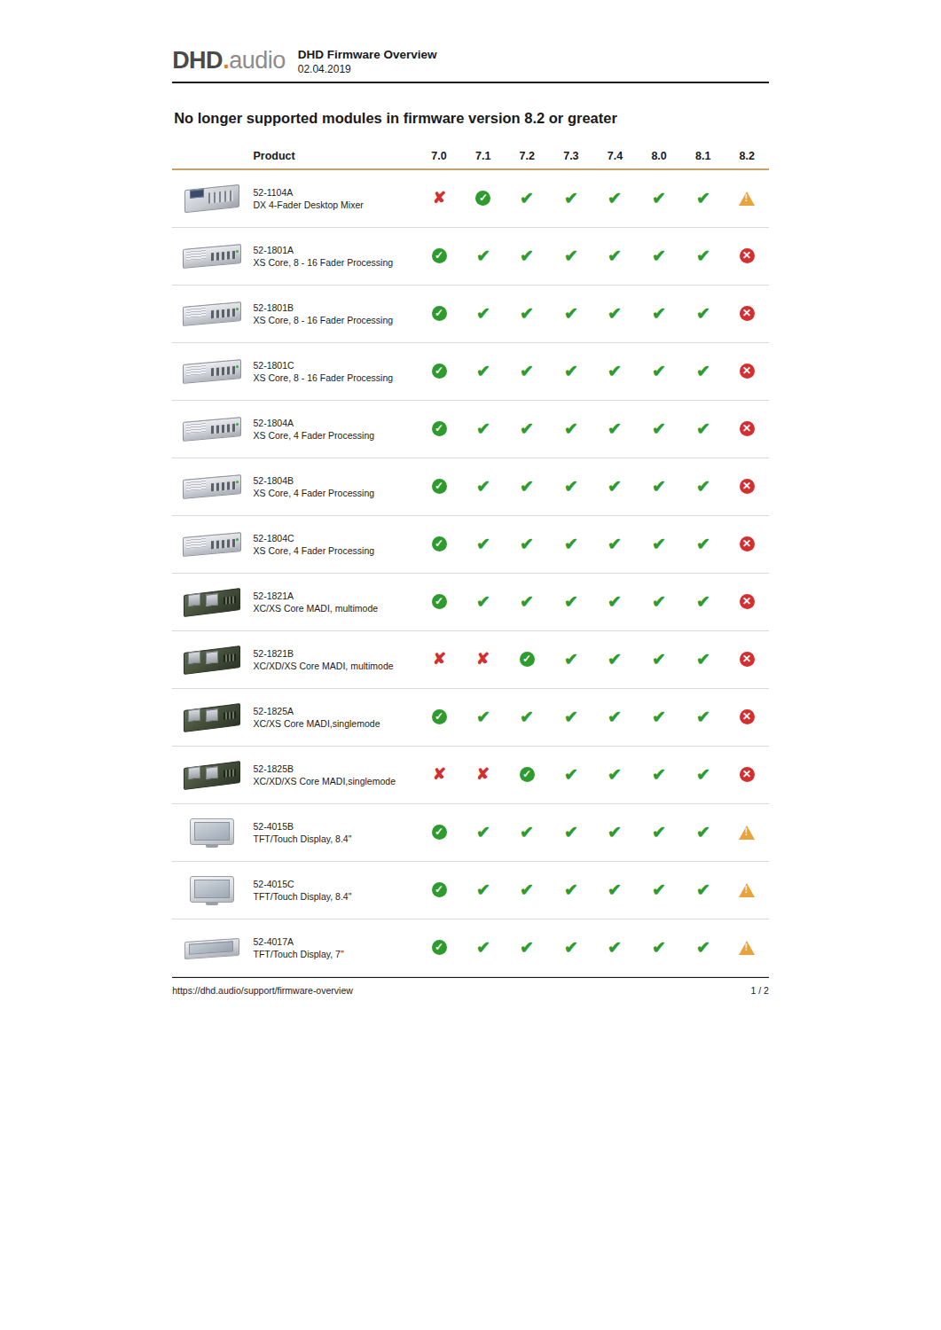DHD. audio
DHD Firmware Overview
02.04.2019
No longer supported modules in firmware version 8.2 or greater
| | Product | 7.0 | 7.1 | 7.2 | 7.3 | 7.4 | 8.0 | 8.1 | 8.2 |
| --- | --- | --- | --- | --- | --- | --- | --- | --- | --- |
| | 52-1104A DX 4-Fader Desktop Mixer | ✘ | ✓ | ✔ | ✔ | ✔ | ✔ | ✔ | |
| | 52-1801A XS Core, 8 - 16 Fader Processing | ✓ | ✔ | ✔ | ✔ | ✔ | ✔ | ✔ | ✕ |
| | 52-1801B XS Core, 8 - 16 Fader Processing | ✓ | ✔ | ✔ | ✔ | ✔ | ✔ | ✔ | ✕ |
| | 52-1801C XS Core, 8 - 16 Fader Processing | ✓ | ✔ | ✔ | ✔ | ✔ | ✔ | ✔ | ✕ |
| | 52-1804A XS Core, 4 Fader Processing | ✓ | ✔ | ✔ | ✔ | ✔ | ✔ | ✔ | ✕ |
| | 52-1804B XS Core, 4 Fader Processing | ✓ | ✔ | ✔ | ✔ | ✔ | ✔ | ✔ | ✕ |
| | 52-1804C XS Core, 4 Fader Processing | ✓ | ✔ | ✔ | ✔ | ✔ | ✔ | ✔ | ✕ |
| | 52-1821A XC/XS Core MADI, multimode | ✓ | ✔ | ✔ | ✔ | ✔ | ✔ | ✔ | ✕ |
| | 52-1821B XC/XD/XS Core MADI, multimode | ✘ | ✘ | ✓ | ✔ | ✔ | ✔ | ✔ | ✕ |
| | 52-1825A XC/XS Core MADI,singlemode | ✓ | ✔ | ✔ | ✔ | ✔ | ✔ | ✔ | ✕ |
| | 52-1825B XC/XD/XS Core MADI,singlemode | ✘ | ✘ | ✓ | ✔ | ✔ | ✔ | ✔ | ✕ |
| | 52-4015B TFT/Touch Display, 8.4" | ✓ | ✔ | ✔ | ✔ | ✔ | ✔ | ✔ | |
| | 52-4015C TFT/Touch Display, 8.4" | ✓ | ✔ | ✔ | ✔ | ✔ | ✔ | ✔ | |
| | 52-4017A TFT/Touch Display, 7" | ✓ | ✔ | ✔ | ✔ | ✔ | ✔ | ✔ | |
https://dhd.audio/support/firmware-overview 1 / 2